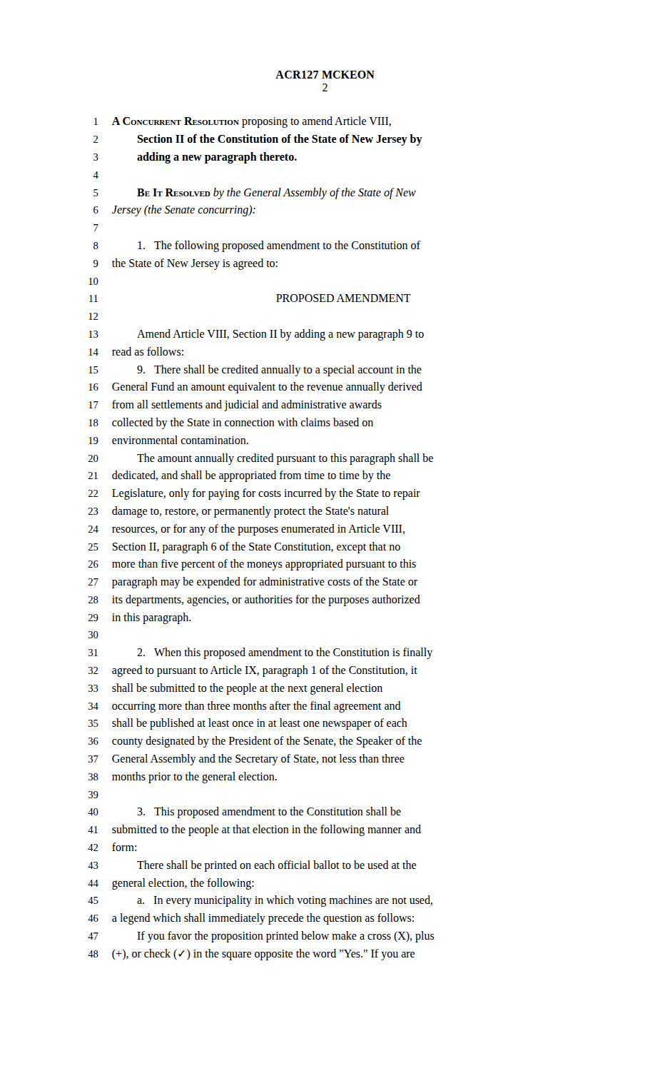ACR127 MCKEON
2
A Concurrent Resolution proposing to amend Article VIII,
Section II of the Constitution of the State of New Jersey by
adding a new paragraph thereto.
Be It Resolved by the General Assembly of the State of New
Jersey (the Senate concurring):
1. The following proposed amendment to the Constitution of
the State of New Jersey is agreed to:
PROPOSED AMENDMENT
Amend Article VIII, Section II by adding a new paragraph 9 to
read as follows:
9. There shall be credited annually to a special account in the
General Fund an amount equivalent to the revenue annually derived
from all settlements and judicial and administrative awards
collected by the State in connection with claims based on
environmental contamination.
The amount annually credited pursuant to this paragraph shall be
dedicated, and shall be appropriated from time to time by the
Legislature, only for paying for costs incurred by the State to repair
damage to, restore, or permanently protect the State's natural
resources, or for any of the purposes enumerated in Article VIII,
Section II, paragraph 6 of the State Constitution, except that no
more than five percent of the moneys appropriated pursuant to this
paragraph may be expended for administrative costs of the State or
its departments, agencies, or authorities for the purposes authorized
in this paragraph.
2. When this proposed amendment to the Constitution is finally
agreed to pursuant to Article IX, paragraph 1 of the Constitution, it
shall be submitted to the people at the next general election
occurring more than three months after the final agreement and
shall be published at least once in at least one newspaper of each
county designated by the President of the Senate, the Speaker of the
General Assembly and the Secretary of State, not less than three
months prior to the general election.
3. This proposed amendment to the Constitution shall be
submitted to the people at that election in the following manner and
form:
There shall be printed on each official ballot to be used at the
general election, the following:
a. In every municipality in which voting machines are not used,
a legend which shall immediately precede the question as follows:
If you favor the proposition printed below make a cross (X), plus
(+), or check (✓) in the square opposite the word "Yes." If you are